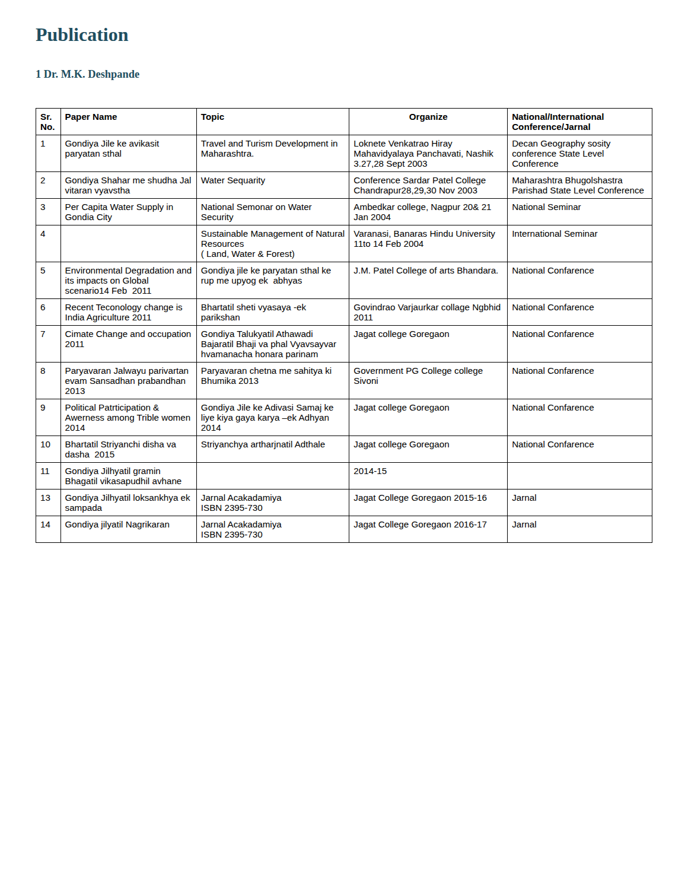Publication
1 Dr. M.K. Deshpande
| Sr. No. | Paper Name | Topic | Organize | National/International Conference/Jarnal |
| --- | --- | --- | --- | --- |
| 1 | Gondiya Jile ke avikasit paryatan sthal | Travel and Turism Development in Maharashtra. | Loknete Venkatrao Hiray Mahavidyalaya Panchavati, Nashik 3.27,28 Sept 2003 | Decan Geography sosity conference State Level Conference |
| 2 | Gondiya Shahar me shudha Jal vitaran vyavstha | Water Sequarity | Conference Sardar Patel College Chandrapur28,29,30 Nov 2003 | Maharashtra Bhugolshastra Parishad State Level Conference |
| 3 | Per Capita Water Supply in Gondia City | National Semonar on Water Security | Ambedkar college, Nagpur 20& 21 Jan 2004 | National Seminar |
| 4 | | Sustainable Management of Natural Resources ( Land, Water & Forest) | Varanasi, Banaras Hindu University 11to 14 Feb 2004 | International Seminar |
| 5 | Environmental Degradation and its impacts on Global scenario14 Feb 2011 | Gondiya jile ke paryatan sthal ke rup me upyog ek abhyas | J.M. Patel College of arts Bhandara. | National Confarence |
| 6 | Recent Teconology change is India Agriculture 2011 | Bhartatil sheti vyasaya -ek parikshan | Govindrao Varjaurkar collage Ngbhid 2011 | National Confarence |
| 7 | Cimate Change and occupation 2011 | Gondiya Talukyatil Athawadi Bajaratil Bhaji va phal Vyavsayvar hvamanacha honara parinam | Jagat college Goregaon | National Confarence |
| 8 | Paryavaran Jalwayu parivartan evam Sansadhan prabandhan 2013 | Paryavaran chetna me sahitya ki Bhumika 2013 | Government PG College college Sivoni | National Confarence |
| 9 | Political Patrticipation & Awerness among Trible women 2014 | Gondiya Jile ke Adivasi Samaj ke liye kiya gaya karya –ek Adhyan 2014 | Jagat college Goregaon | National Confarence |
| 10 | Bhartatil Striyanchi disha va dasha 2015 | Striyanchya artharjnatil Adthale | Jagat college Goregaon | National Confarence |
| 11 | Gondiya Jilhyatil gramin Bhagatil vikasapudhil avhane | | 2014-15 | |
| 13 | Gondiya Jilhyatil loksankhya ek sampada | Jarnal Acakadamiya ISBN 2395-730 | Jagat College Goregaon 2015-16 | Jarnal |
| 14 | Gondiya jilyatil Nagrikaran | Jarnal Acakadamiya ISBN 2395-730 | Jagat College Goregaon 2016-17 | Jarnal |